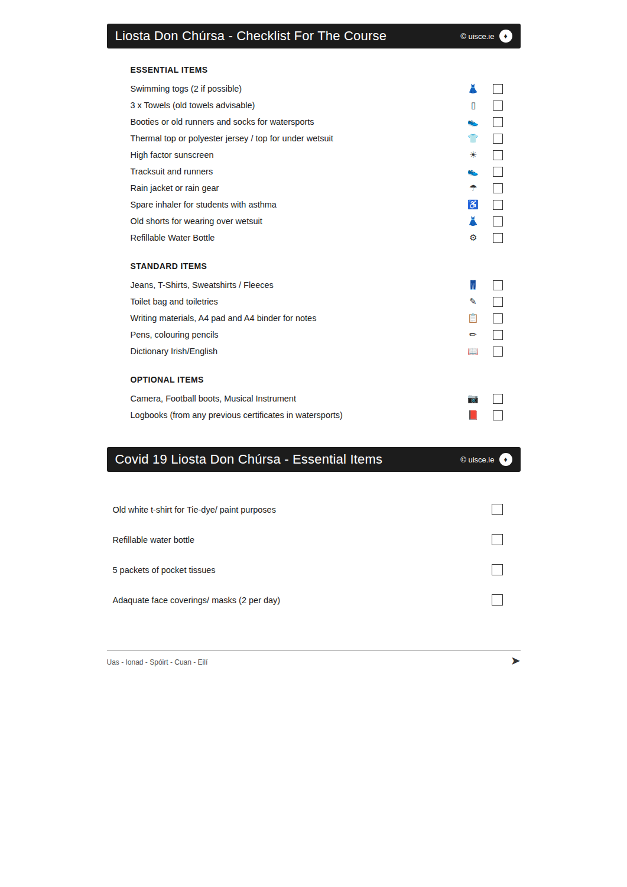Liosta Don Chúrsa - Checklist For The Course
© uisce.ie♦
ESSENTIAL ITEMS
Swimming togs (2 if possible)👗
3 x Towels (old towels advisable)▯
Booties or old runners and socks for watersports👟
Thermal top or polyester jersey / top for under wetsuit👕
High factor sunscreen☀
Tracksuit and runners👟
Rain jacket or rain gear☂
Spare inhaler for students with asthma♿
Old shorts for wearing over wetsuit👗
Refillable Water Bottle⚙
STANDARD ITEMS
Jeans, T-Shirts, Sweatshirts / Fleeces👖
Toilet bag and toiletries✎
Writing materials, A4 pad and A4 binder for notes📋
Pens, colouring pencils✏
Dictionary Irish/English📖
OPTIONAL ITEMS
Camera, Football boots, Musical Instrument📷
Logbooks (from any previous certificates in watersports)📕
Covid 19 Liosta Don Chúrsa - Essential Items
© uisce.ie♦
Old white t-shirt for Tie-dye/ paint purposes
Refillable water bottle
5 packets of pocket tissues
Adaquate face coverings/ masks (2 per day)
Uas - Ionad - Spóirt - Cuan - Eilí ➤